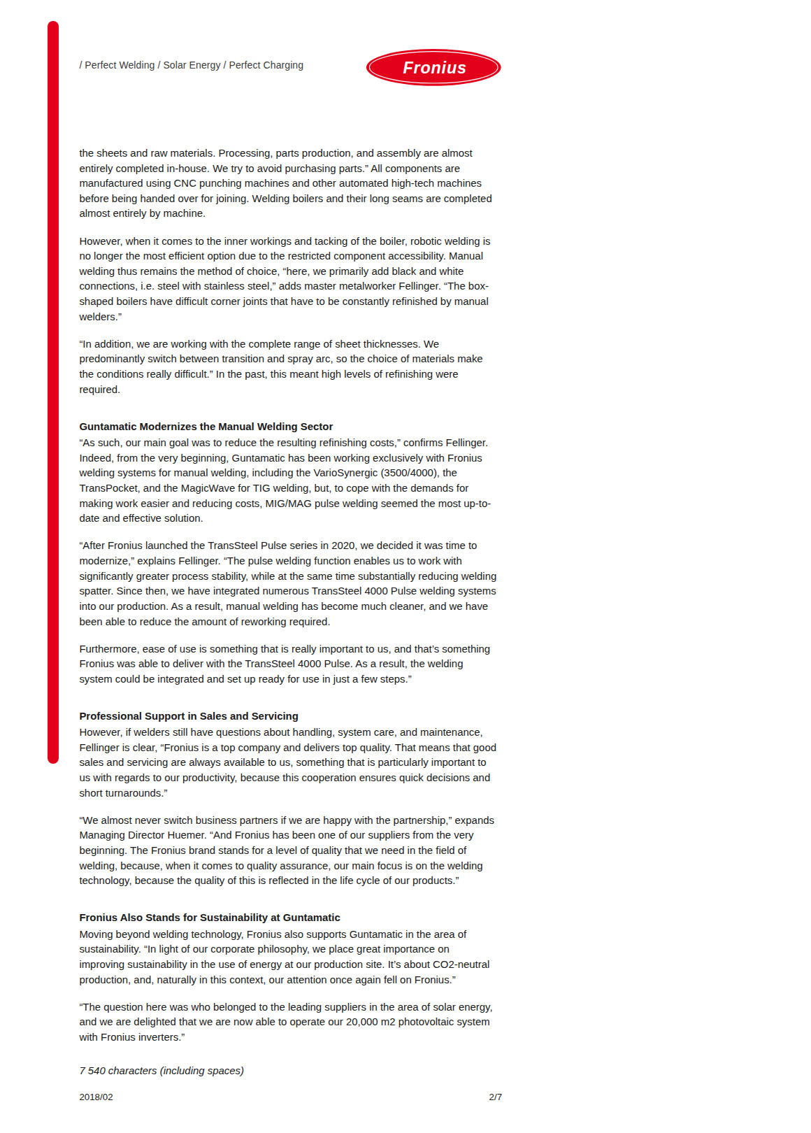/ Perfect Welding / Solar Energy / Perfect Charging
Fronius
the sheets and raw materials. Processing, parts production, and assembly are almost entirely completed in-house. We try to avoid purchasing parts.” All components are manufactured using CNC punching machines and other automated high-tech machines before being handed over for joining. Welding boilers and their long seams are completed almost entirely by machine.
However, when it comes to the inner workings and tacking of the boiler, robotic welding is no longer the most efficient option due to the restricted component accessibility. Manual welding thus remains the method of choice, “here, we primarily add black and white connections, i.e. steel with stainless steel,” adds master metalworker Fellinger. “The box-shaped boilers have difficult corner joints that have to be constantly refinished by manual welders.”
“In addition, we are working with the complete range of sheet thicknesses. We predominantly switch between transition and spray arc, so the choice of materials make the conditions really difficult.” In the past, this meant high levels of refinishing were required.
Guntamatic Modernizes the Manual Welding Sector
“As such, our main goal was to reduce the resulting refinishing costs,” confirms Fellinger. Indeed, from the very beginning, Guntamatic has been working exclusively with Fronius welding systems for manual welding, including the VarioSynergic (3500/4000), the TransPocket, and the MagicWave for TIG welding, but, to cope with the demands for making work easier and reducing costs, MIG/MAG pulse welding seemed the most up-to-date and effective solution.
“After Fronius launched the TransSteel Pulse series in 2020, we decided it was time to modernize,” explains Fellinger. “The pulse welding function enables us to work with significantly greater process stability, while at the same time substantially reducing welding spatter. Since then, we have integrated numerous TransSteel 4000 Pulse welding systems into our production. As a result, manual welding has become much cleaner, and we have been able to reduce the amount of reworking required.
Furthermore, ease of use is something that is really important to us, and that’s something Fronius was able to deliver with the TransSteel 4000 Pulse. As a result, the welding system could be integrated and set up ready for use in just a few steps.”
Professional Support in Sales and Servicing
However, if welders still have questions about handling, system care, and maintenance, Fellinger is clear, “Fronius is a top company and delivers top quality. That means that good sales and servicing are always available to us, something that is particularly important to us with regards to our productivity, because this cooperation ensures quick decisions and short turnarounds.”
“We almost never switch business partners if we are happy with the partnership,” expands Managing Director Huemer. “And Fronius has been one of our suppliers from the very beginning. The Fronius brand stands for a level of quality that we need in the field of welding, because, when it comes to quality assurance, our main focus is on the welding technology, because the quality of this is reflected in the life cycle of our products.”
Fronius Also Stands for Sustainability at Guntamatic
Moving beyond welding technology, Fronius also supports Guntamatic in the area of sustainability. “In light of our corporate philosophy, we place great importance on improving sustainability in the use of energy at our production site. It’s about CO2-neutral production, and, naturally in this context, our attention once again fell on Fronius.”
“The question here was who belonged to the leading suppliers in the area of solar energy, and we are delighted that we are now able to operate our 20,000 m2 photovoltaic system with Fronius inverters.”
7 540 characters (including spaces)
2018/02 2/7